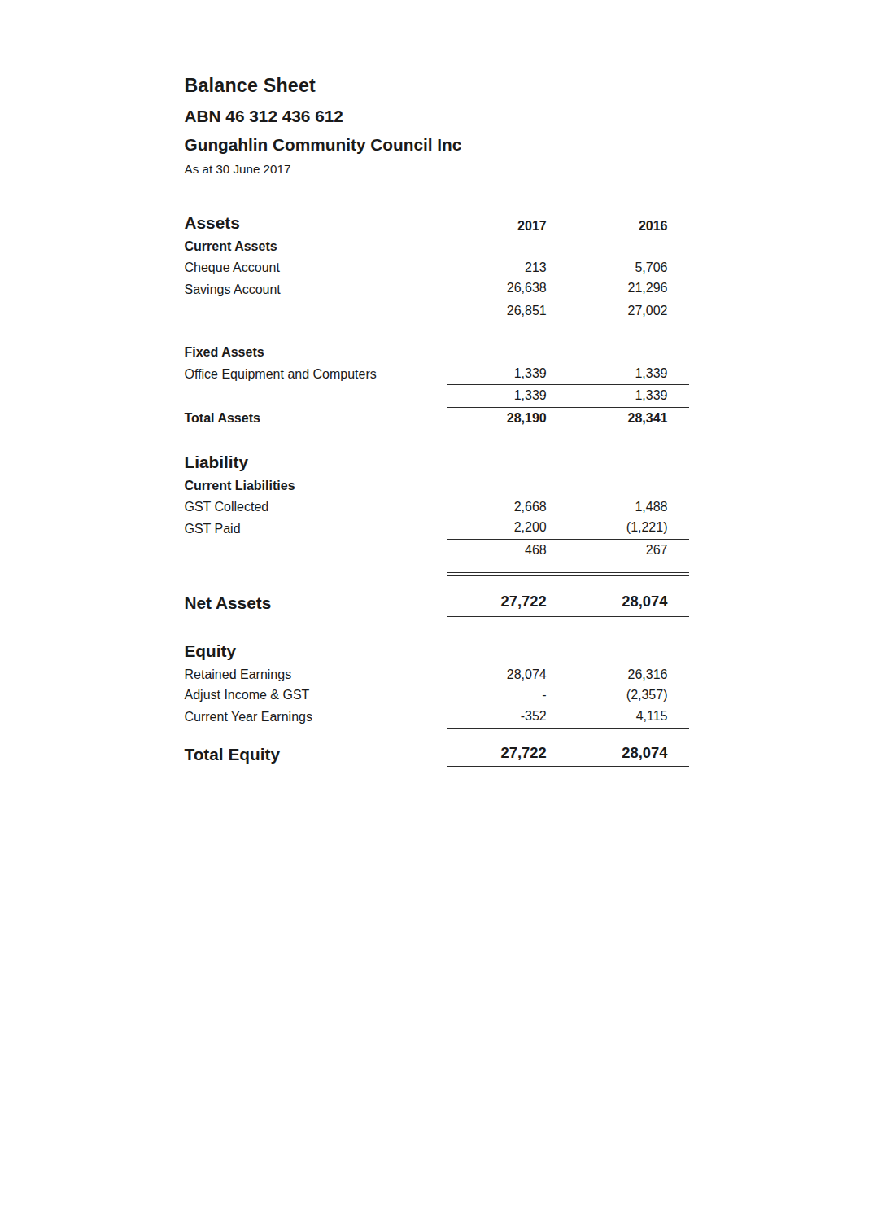Balance Sheet
ABN 46 312 436 612
Gungahlin Community Council Inc
As at 30 June 2017
| Assets | 2017 | 2016 |
| --- | --- | --- |
| Current Assets | | |
| Cheque Account | 213 | 5,706 |
| Savings Account | 26,638 | 21,296 |
| | 26,851 | 27,002 |
| Fixed Assets | | |
| Office Equipment and Computers | 1,339 | 1,339 |
| | 1,339 | 1,339 |
| Total Assets | 28,190 | 28,341 |
| Liability | | |
| Current Liabilities | | |
| GST Collected | 2,668 | 1,488 |
| GST Paid | 2,200 | (1,221) |
| | 468 | 267 |
| Net Assets | 27,722 | 28,074 |
| Equity | | |
| Retained Earnings | 28,074 | 26,316 |
| Adjust Income & GST | - | (2,357) |
| Current Year Earnings | -352 | 4,115 |
| Total Equity | 27,722 | 28,074 |